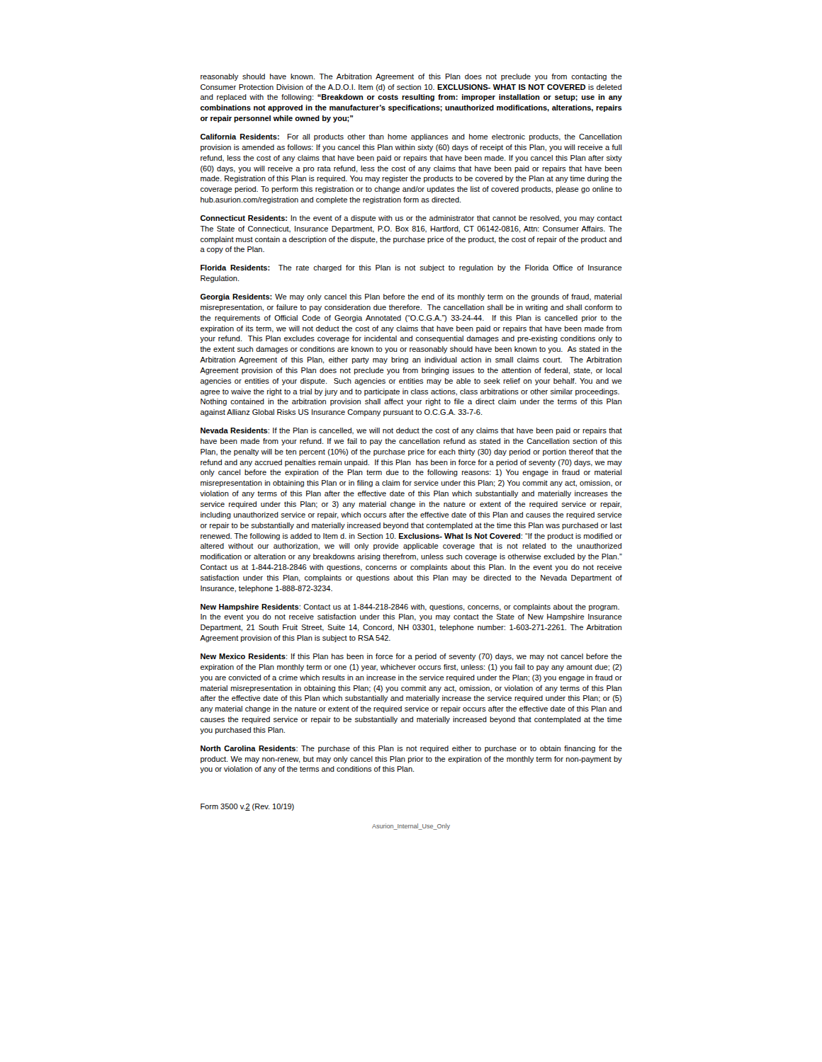reasonably should have known. The Arbitration Agreement of this Plan does not preclude you from contacting the Consumer Protection Division of the A.D.O.I. Item (d) of section 10. EXCLUSIONS- WHAT IS NOT COVERED is deleted and replaced with the following: “Breakdown or costs resulting from: improper installation or setup; use in any combinations not approved in the manufacturer’s specifications; unauthorized modifications, alterations, repairs or repair personnel while owned by you;”
California Residents: For all products other than home appliances and home electronic products, the Cancellation provision is amended as follows: If you cancel this Plan within sixty (60) days of receipt of this Plan, you will receive a full refund, less the cost of any claims that have been paid or repairs that have been made. If you cancel this Plan after sixty (60) days, you will receive a pro rata refund, less the cost of any claims that have been paid or repairs that have been made. Registration of this Plan is required. You may register the products to be covered by the Plan at any time during the coverage period. To perform this registration or to change and/or updates the list of covered products, please go online to hub.asurion.com/registration and complete the registration form as directed.
Connecticut Residents: In the event of a dispute with us or the administrator that cannot be resolved, you may contact The State of Connecticut, Insurance Department, P.O. Box 816, Hartford, CT 06142-0816, Attn: Consumer Affairs. The complaint must contain a description of the dispute, the purchase price of the product, the cost of repair of the product and a copy of the Plan.
Florida Residents: The rate charged for this Plan is not subject to regulation by the Florida Office of Insurance Regulation.
Georgia Residents: We may only cancel this Plan before the end of its monthly term on the grounds of fraud, material misrepresentation, or failure to pay consideration due therefore. The cancellation shall be in writing and shall conform to the requirements of Official Code of Georgia Annotated (“O.C.G.A.”) 33-24-44. If this Plan is cancelled prior to the expiration of its term, we will not deduct the cost of any claims that have been paid or repairs that have been made from your refund. This Plan excludes coverage for incidental and consequential damages and pre-existing conditions only to the extent such damages or conditions are known to you or reasonably should have been known to you. As stated in the Arbitration Agreement of this Plan, either party may bring an individual action in small claims court. The Arbitration Agreement provision of this Plan does not preclude you from bringing issues to the attention of federal, state, or local agencies or entities of your dispute. Such agencies or entities may be able to seek relief on your behalf. You and we agree to waive the right to a trial by jury and to participate in class actions, class arbitrations or other similar proceedings. Nothing contained in the arbitration provision shall affect your right to file a direct claim under the terms of this Plan against Allianz Global Risks US Insurance Company pursuant to O.C.G.A. 33-7-6.
Nevada Residents: If the Plan is cancelled, we will not deduct the cost of any claims that have been paid or repairs that have been made from your refund. If we fail to pay the cancellation refund as stated in the Cancellation section of this Plan, the penalty will be ten percent (10%) of the purchase price for each thirty (30) day period or portion thereof that the refund and any accrued penalties remain unpaid. If this Plan has been in force for a period of seventy (70) days, we may only cancel before the expiration of the Plan term due to the following reasons: 1) You engage in fraud or material misrepresentation in obtaining this Plan or in filing a claim for service under this Plan; 2) You commit any act, omission, or violation of any terms of this Plan after the effective date of this Plan which substantially and materially increases the service required under this Plan; or 3) any material change in the nature or extent of the required service or repair, including unauthorized service or repair, which occurs after the effective date of this Plan and causes the required service or repair to be substantially and materially increased beyond that contemplated at the time this Plan was purchased or last renewed. The following is added to Item d. in Section 10. Exclusions- What Is Not Covered: “If the product is modified or altered without our authorization, we will only provide applicable coverage that is not related to the unauthorized modification or alteration or any breakdowns arising therefrom, unless such coverage is otherwise excluded by the Plan.” Contact us at 1-844-218-2846 with questions, concerns or complaints about this Plan. In the event you do not receive satisfaction under this Plan, complaints or questions about this Plan may be directed to the Nevada Department of Insurance, telephone 1-888-872-3234.
New Hampshire Residents: Contact us at 1-844-218-2846 with, questions, concerns, or complaints about the program. In the event you do not receive satisfaction under this Plan, you may contact the State of New Hampshire Insurance Department, 21 South Fruit Street, Suite 14, Concord, NH 03301, telephone number: 1-603-271-2261. The Arbitration Agreement provision of this Plan is subject to RSA 542.
New Mexico Residents: If this Plan has been in force for a period of seventy (70) days, we may not cancel before the expiration of the Plan monthly term or one (1) year, whichever occurs first, unless: (1) you fail to pay any amount due; (2) you are convicted of a crime which results in an increase in the service required under the Plan; (3) you engage in fraud or material misrepresentation in obtaining this Plan; (4) you commit any act, omission, or violation of any terms of this Plan after the effective date of this Plan which substantially and materially increase the service required under this Plan; or (5) any material change in the nature or extent of the required service or repair occurs after the effective date of this Plan and causes the required service or repair to be substantially and materially increased beyond that contemplated at the time you purchased this Plan.
North Carolina Residents: The purchase of this Plan is not required either to purchase or to obtain financing for the product. We may non-renew, but may only cancel this Plan prior to the expiration of the monthly term for non-payment by you or violation of any of the terms and conditions of this Plan.
Form 3500 v.2 (Rev. 10/19)
Asurion_Internal_Use_Only